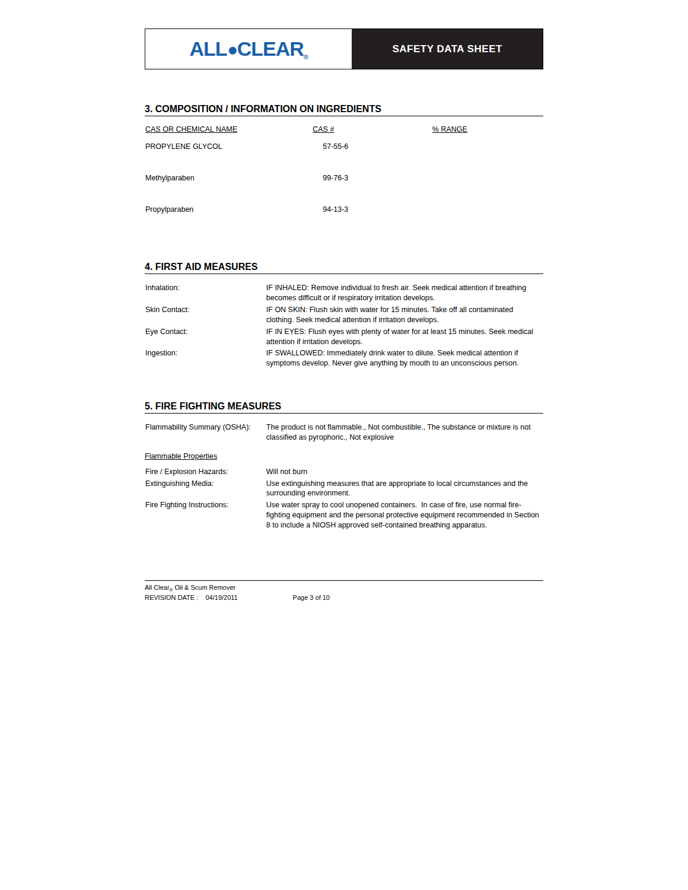ALL●CLEAR®
SAFETY DATA SHEET
3. COMPOSITION / INFORMATION ON INGREDIENTS
| CAS OR CHEMICAL NAME | CAS # | % RANGE |
| --- | --- | --- |
| PROPYLENE GLYCOL | 57-55-6 | |
| Methylparaben | 99-76-3 | |
| Propylparaben | 94-13-3 | |
4. FIRST AID MEASURES
| Inhalation: | IF INHALED: Remove individual to fresh air. Seek medical attention if breathing becomes difficult or if respiratory irritation develops. |
| Skin Contact: | IF ON SKIN: Flush skin with water for 15 minutes. Take off all contaminated clothing. Seek medical attention if irritation develops. |
| Eye Contact: | IF IN EYES: Flush eyes with plenty of water for at least 15 minutes. Seek medical attention if irritation develops. |
| Ingestion: | IF SWALLOWED: Immediately drink water to dilute. Seek medical attention if symptoms develop. Never give anything by mouth to an unconscious person. |
5. FIRE FIGHTING MEASURES
| Flammability Summary (OSHA): | The product is not flammable., Not combustible., The substance or mixture is not classified as pyrophoric., Not explosive |
Flammable Properties
| Fire / Explosion Hazards: | Will not burn |
| Extinguishing Media: | Use extinguishing measures that are appropriate to local circumstances and the surrounding environment. |
| Fire Fighting Instructions: | Use water spray to cool unopened containers. In case of fire, use normal fire-fighting equipment and the personal protective equipment recommended in Section 8 to include a NIOSH approved self-contained breathing apparatus. |
All Clear® Oil & Scum Remover
REVISION DATE : 04/19/2011
Page 3 of 10